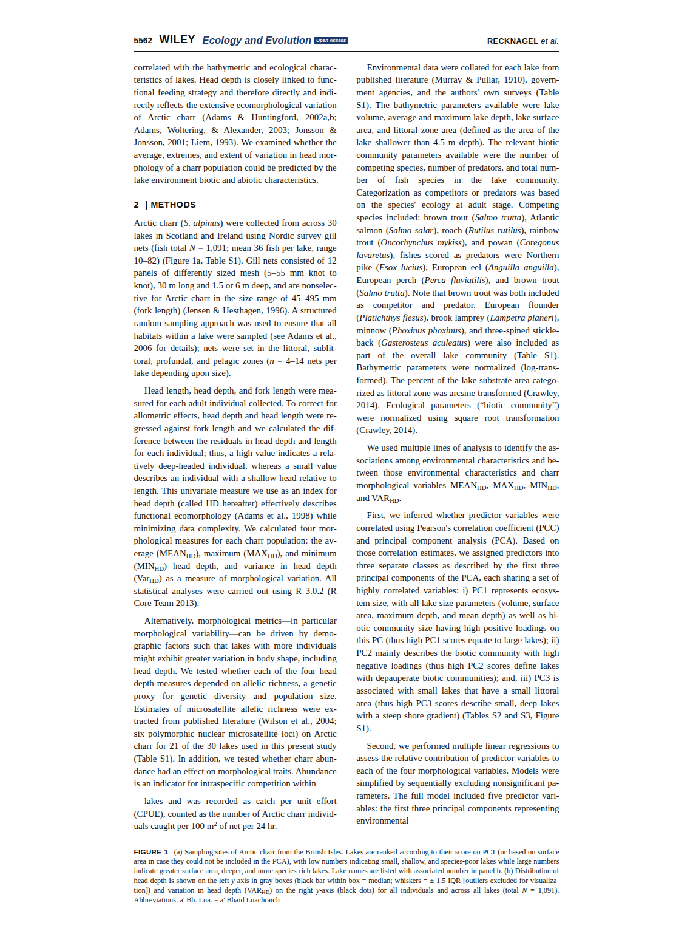5562
WILEY
Ecology and EvolutionOpen Access
RECKNAGEL et al.
correlated with the bathymetric and ecological characteristics of lakes. Head depth is closely linked to functional feeding strategy and therefore directly and indirectly reflects the extensive ecomorphological variation of Arctic charr (Adams & Huntingford, 2002a,b; Adams, Woltering, & Alexander, 2003; Jonsson & Jonsson, 2001; Liem, 1993). We examined whether the average, extremes, and extent of variation in head morphology of a charr population could be predicted by the lake environment biotic and abiotic characteristics.
2 | METHODS
Arctic charr (S. alpinus) were collected from across 30 lakes in Scotland and Ireland using Nordic survey gill nets (fish total N = 1,091; mean 36 fish per lake, range 10–82) (Figure 1a, Table S1). Gill nets consisted of 12 panels of differently sized mesh (5–55 mm knot to knot), 30 m long and 1.5 or 6 m deep, and are nonselective for Arctic charr in the size range of 45–495 mm (fork length) (Jensen & Hesthagen, 1996). A structured random sampling approach was used to ensure that all habitats within a lake were sampled (see Adams et al., 2006 for details); nets were set in the littoral, sublittoral, profundal, and pelagic zones (n = 4–14 nets per lake depending upon size).
Head length, head depth, and fork length were measured for each adult individual collected. To correct for allometric effects, head depth and head length were regressed against fork length and we calculated the difference between the residuals in head depth and length for each individual; thus, a high value indicates a relatively deep-headed individual, whereas a small value describes an individual with a shallow head relative to length. This univariate measure we use as an index for head depth (called HD hereafter) effectively describes functional ecomorphology (Adams et al., 1998) while minimizing data complexity. We calculated four morphological measures for each charr population: the average (MEANHD), maximum (MAXHD), and minimum (MINHD) head depth, and variance in head depth (VarHD) as a measure of morphological variation. All statistical analyses were carried out using R 3.0.2 (R Core Team 2013).
Alternatively, morphological metrics—in particular morphological variability—can be driven by demographic factors such that lakes with more individuals might exhibit greater variation in body shape, including head depth. We tested whether each of the four head depth measures depended on allelic richness, a genetic proxy for genetic diversity and population size. Estimates of microsatellite allelic richness were extracted from published literature (Wilson et al., 2004; six polymorphic nuclear microsatellite loci) on Arctic charr for 21 of the 30 lakes used in this present study (Table S1). In addition, we tested whether charr abundance had an effect on morphological traits. Abundance is an indicator for intraspecific competition within
lakes and was recorded as catch per unit effort (CPUE), counted as the number of Arctic charr individuals caught per 100 m2 of net per 24 hr.
Environmental data were collated for each lake from published literature (Murray & Pullar, 1910), government agencies, and the authors' own surveys (Table S1). The bathymetric parameters available were lake volume, average and maximum lake depth, lake surface area, and littoral zone area (defined as the area of the lake shallower than 4.5 m depth). The relevant biotic community parameters available were the number of competing species, number of predators, and total number of fish species in the lake community. Categorization as competitors or predators was based on the species' ecology at adult stage. Competing species included: brown trout (Salmo trutta), Atlantic salmon (Salmo salar), roach (Rutilus rutilus), rainbow trout (Oncorhynchus mykiss), and powan (Coregonus lavaretus), fishes scored as predators were Northern pike (Esox lucius), European eel (Anguilla anguilla), European perch (Perca fluviatilis), and brown trout (Salmo trutta). Note that brown trout was both included as competitor and predator. European flounder (Platichthys flesus), brook lamprey (Lampetra planeri), minnow (Phoxinus phoxinus), and three-spined stickleback (Gasterosteus aculeatus) were also included as part of the overall lake community (Table S1). Bathymetric parameters were normalized (log-transformed). The percent of the lake substrate area categorized as littoral zone was arcsine transformed (Crawley, 2014). Ecological parameters (“biotic community”) were normalized using square root transformation (Crawley, 2014).
We used multiple lines of analysis to identify the associations among environmental characteristics and between those environmental characteristics and charr morphological variables MEANHD, MAXHD, MINHD, and VARHD.
First, we inferred whether predictor variables were correlated using Pearson's correlation coefficient (PCC) and principal component analysis (PCA). Based on those correlation estimates, we assigned predictors into three separate classes as described by the first three principal components of the PCA, each sharing a set of highly correlated variables: i) PC1 represents ecosystem size, with all lake size parameters (volume, surface area, maximum depth, and mean depth) as well as biotic community size having high positive loadings on this PC (thus high PC1 scores equate to large lakes); ii) PC2 mainly describes the biotic community with high negative loadings (thus high PC2 scores define lakes with depauperate biotic communities); and, iii) PC3 is associated with small lakes that have a small littoral area (thus high PC3 scores describe small, deep lakes with a steep shore gradient) (Tables S2 and S3, Figure S1).
Second, we performed multiple linear regressions to assess the relative contribution of predictor variables to each of the four morphological variables. Models were simplified by sequentially excluding nonsignificant parameters. The full model included five predictor variables: the first three principal components representing environmental
FIGURE 1 (a) Sampling sites of Arctic charr from the British Isles. Lakes are ranked according to their score on PC1 (or based on surface area in case they could not be included in the PCA), with low numbers indicating small, shallow, and species-poor lakes while large numbers indicate greater surface area, deeper, and more species-rich lakes. Lake names are listed with associated number in panel b. (b) Distribution of head depth is shown on the left y-axis in gray boxes (black bar within box = median; whiskers = ± 1.5 IQR [outliers excluded for visualization]) and variation in head depth (VARHD) on the right y-axis (black dots) for all individuals and across all lakes (total N = 1,091). Abbreviations: a' Bh. Lua. = a' Bhaid Luachraich